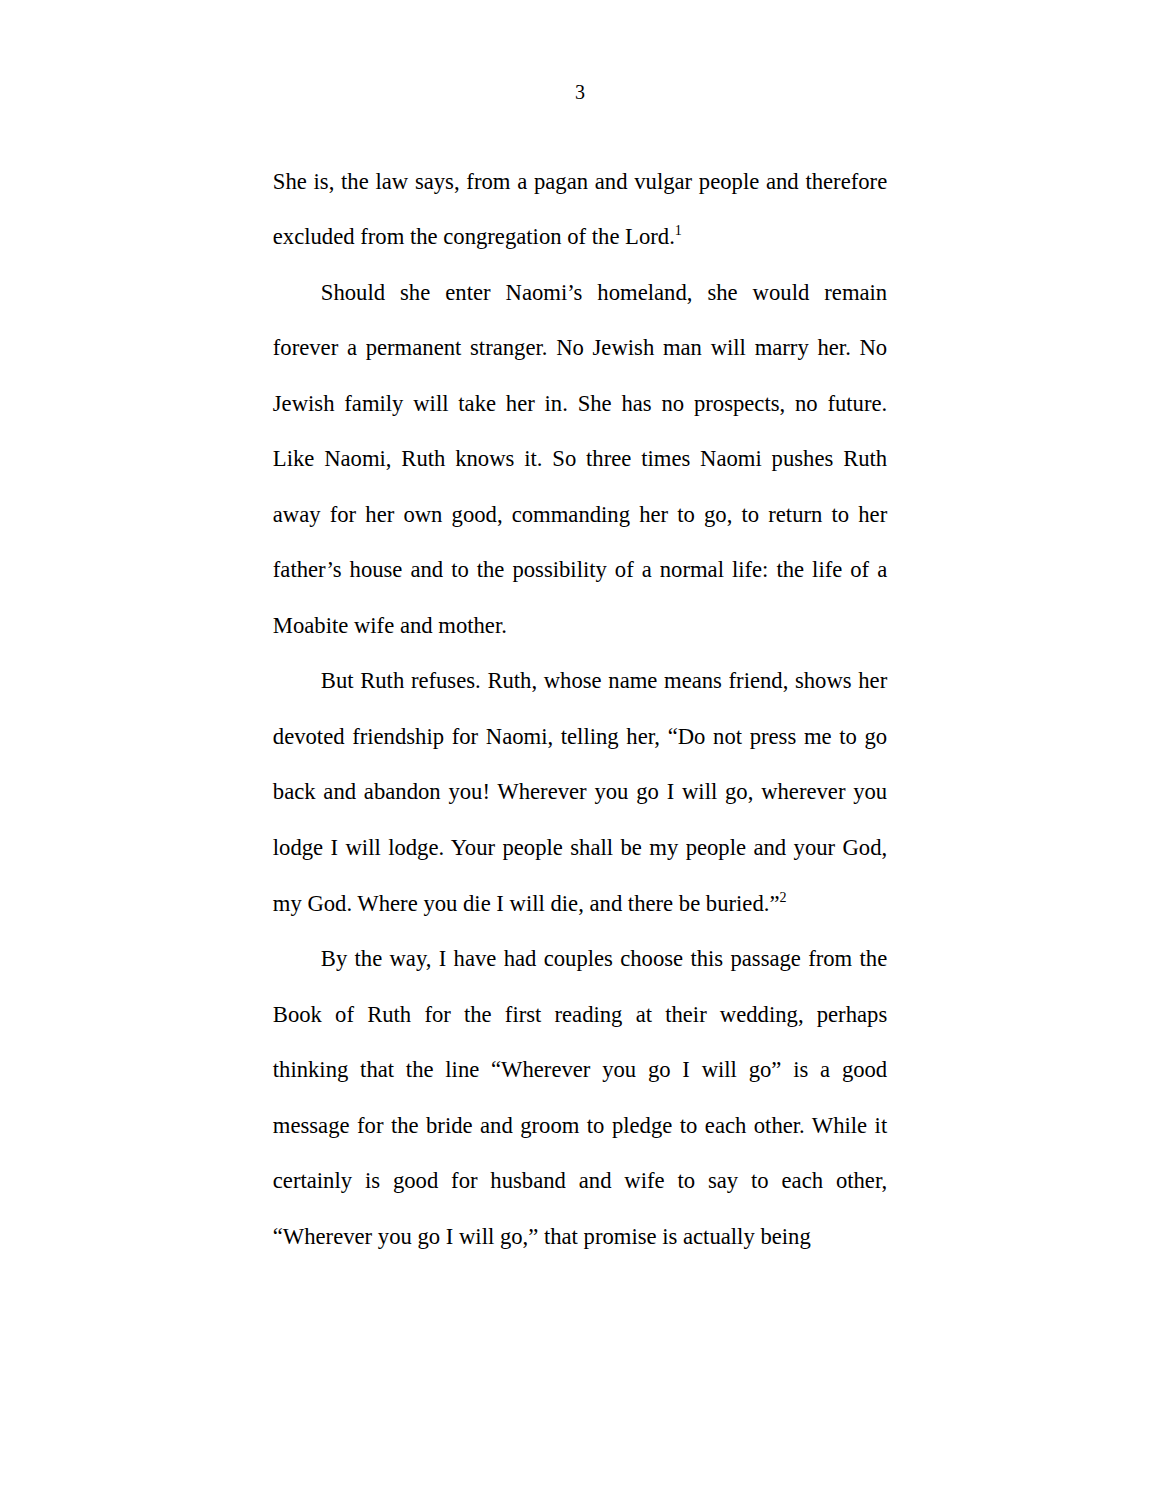3
She is, the law says, from a pagan and vulgar people and therefore excluded from the congregation of the Lord.1
Should she enter Naomi’s homeland, she would remain forever a permanent stranger. No Jewish man will marry her. No Jewish family will take her in. She has no prospects, no future. Like Naomi, Ruth knows it. So three times Naomi pushes Ruth away for her own good, commanding her to go, to return to her father’s house and to the possibility of a normal life: the life of a Moabite wife and mother.
But Ruth refuses. Ruth, whose name means friend, shows her devoted friendship for Naomi, telling her, “Do not press me to go back and abandon you! Wherever you go I will go, wherever you lodge I will lodge. Your people shall be my people and your God, my God. Where you die I will die, and there be buried.”2
By the way, I have had couples choose this passage from the Book of Ruth for the first reading at their wedding, perhaps thinking that the line “Wherever you go I will go” is a good message for the bride and groom to pledge to each other. While it certainly is good for husband and wife to say to each other, “Wherever you go I will go,” that promise is actually being